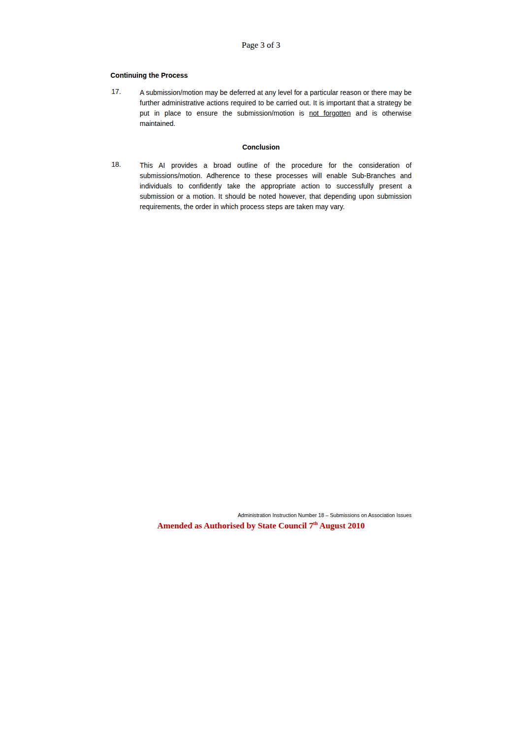Page 3 of 3
Continuing the Process
17.
A submission/motion may be deferred at any level for a particular reason or there may be further administrative actions required to be carried out. It is important that a strategy be put in place to ensure the submission/motion is not forgotten and is otherwise maintained.
Conclusion
18.
This AI provides a broad outline of the procedure for the consideration of submissions/motion. Adherence to these processes will enable Sub-Branches and individuals to confidently take the appropriate action to successfully present a submission or a motion. It should be noted however, that depending upon submission requirements, the order in which process steps are taken may vary.
Administration Instruction Number 18 – Submissions on Association Issues
Amended as Authorised by State Council 7th August 2010